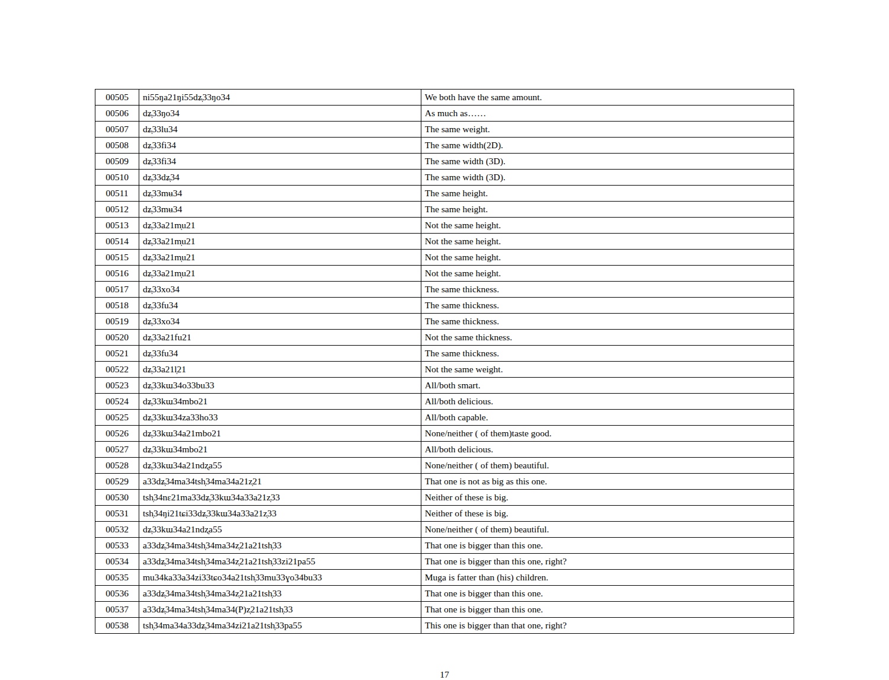| 00505 | ni55ŋa21ŋi55dʑ̩33ŋo34 | We both have the same amount. |
| 00506 | dʑ̩33ŋo34 | As much as…… |
| 00507 | dʑ̩33lu34 | The same weight. |
| 00508 | dʑ̩33fi34 | The same width(2D). |
| 00509 | dʑ̩33fi34 | The same width (3D). |
| 00510 | dʑ̩33dʑ̩34 | The same width (3D). |
| 00511 | dʑ̩33mʉ34 | The same height. |
| 00512 | dʑ̩33mʉ34 | The same height. |
| 00513 | dʑ̩33a21m̩u21 | Not the same height. |
| 00514 | dʑ̩33a21m̩u21 | Not the same height. |
| 00515 | dʑ̩33a21m̩u21 | Not the same height. |
| 00516 | dʑ̩33a21m̩u21 | Not the same height. |
| 00517 | dʑ̩33xo34 | The same thickness. |
| 00518 | dʑ̩33fu34 | The same thickness. |
| 00519 | dʑ̩33xo34 | The same thickness. |
| 00520 | dʑ̩33a21fu21 | Not the same thickness. |
| 00521 | dʑ̩33fu34 | The same thickness. |
| 00522 | dʑ̩33a21l̩21 | Not the same weight. |
| 00523 | dʑ̩33kɯ34o33bu33 | All/both smart. |
| 00524 | dʑ̩33kɯ34mbo21 | All/both delicious. |
| 00525 | dʑ̩33kɯ34za33ho33 | All/both capable. |
| 00526 | dʑ̩33kɯ34a21mbo21 | None/neither ( of them)taste good. |
| 00527 | dʑ̩33kɯ34mbo21 | All/both delicious. |
| 00528 | dʑ̩33kɯ34a21ndʐa55 | None/neither ( of them) beautiful. |
| 00529 | a33dʑ̩34ma34tsh̩34ma34a21z̩21 | That one is not as big as this one. |
| 00530 | tsh̩34nɛ21ma33dʑ̩33kɯ34a33a21z̩33 | Neither of these is big. |
| 00531 | tsh̩34ŋi21tɕi33dʑ̩33kɯ34a33a21z̩33 | Neither of these is big. |
| 00532 | dʑ̩33kɯ34a21ndʐa55 | None/neither ( of them) beautiful. |
| 00533 | a33dʑ̩34ma34tsh̩34ma34z̩21a21tsh̩33 | That one is bigger than this one. |
| 00534 | a33dʑ̩34ma34tsh̩34ma34z̩21a21tsh̩33zi21pa55 | That one is bigger than this one, right? |
| 00535 | mu34ka33a34zi33tɕo34a21tsh̩33mu33ɣo34bu33 | Muga is fatter than (his) children. |
| 00536 | a33dʑ̩34ma34tsh̩34ma34z̩21a21tsh̩33 | That one is bigger than this one. |
| 00537 | a33dʑ̩34ma34tsh̩34ma34(P)z̩21a21tsh̩33 | That one is bigger than this one. |
| 00538 | tsh̩34ma34a33dʑ̩34ma34zi21a21tsh̩33pa55 | This one is bigger than that one, right? |
17